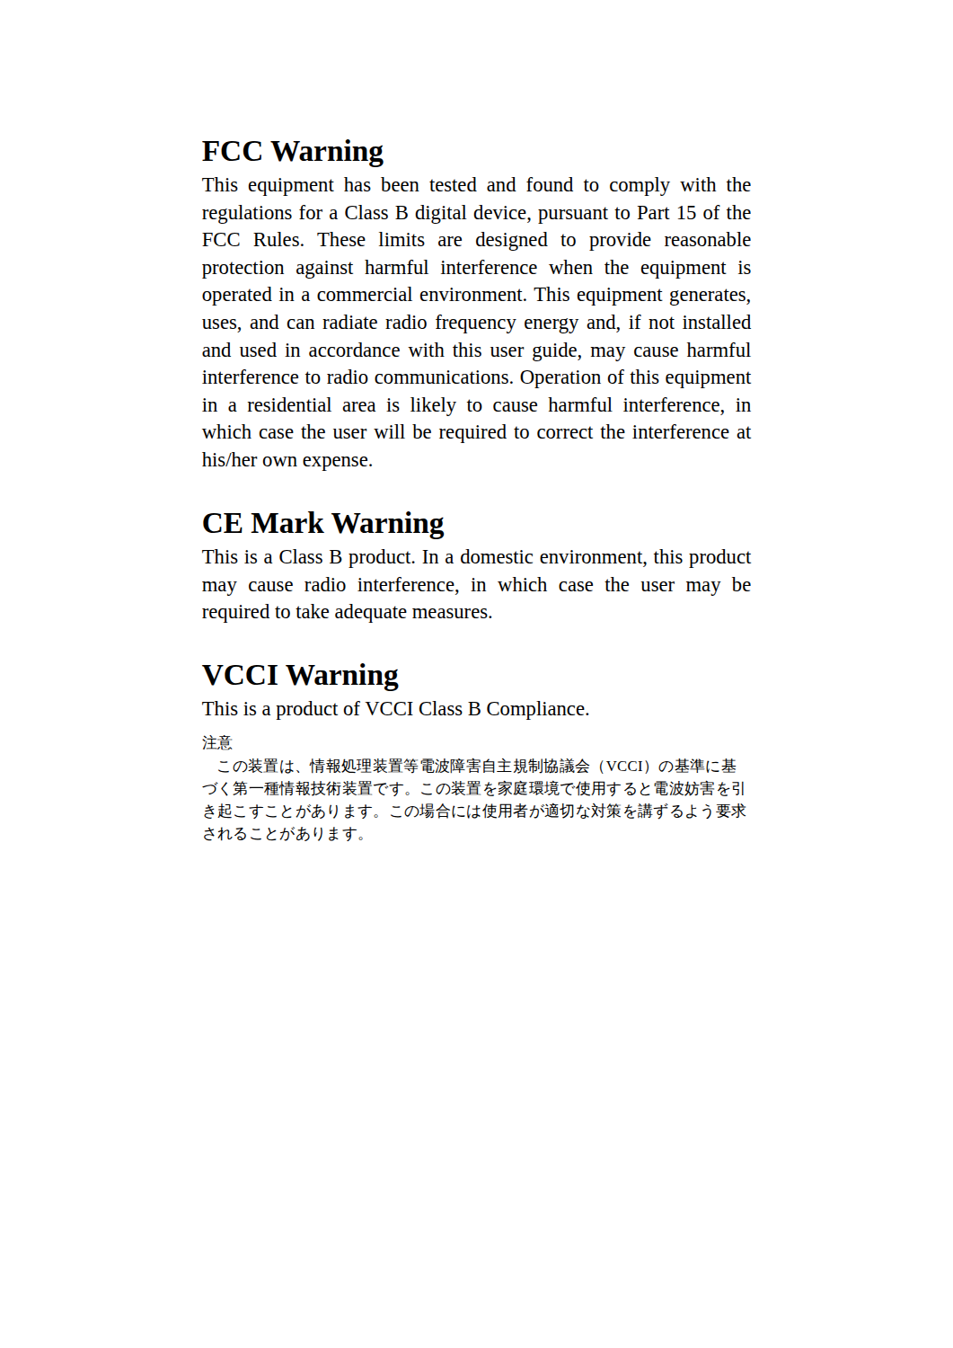FCC Warning
This equipment has been tested and found to comply with the regulations for a Class B digital device, pursuant to Part 15 of the FCC Rules. These limits are designed to provide reasonable protection against harmful interference when the equipment is operated in a commercial environment. This equipment generates, uses, and can radiate radio frequency energy and, if not installed and used in accordance with this user guide, may cause harmful interference to radio communications. Operation of this equipment in a residential area is likely to cause harmful interference, in which case the user will be required to correct the interference at his/her own expense.
CE Mark Warning
This is a Class B product. In a domestic environment, this product may cause radio interference, in which case the user may be required to take adequate measures.
VCCI Warning
This is a product of VCCI Class B Compliance.
注意 この装置は、情報処理装置等電波障害自主規制協議会（VCCI）の基準に基づく第一種情報技術装置です。この装置を家庭環境で使用すると電波妨害を引き起こすことがあります。この場合には使用者が適切な対策を講ずるよう要求されることがあります。